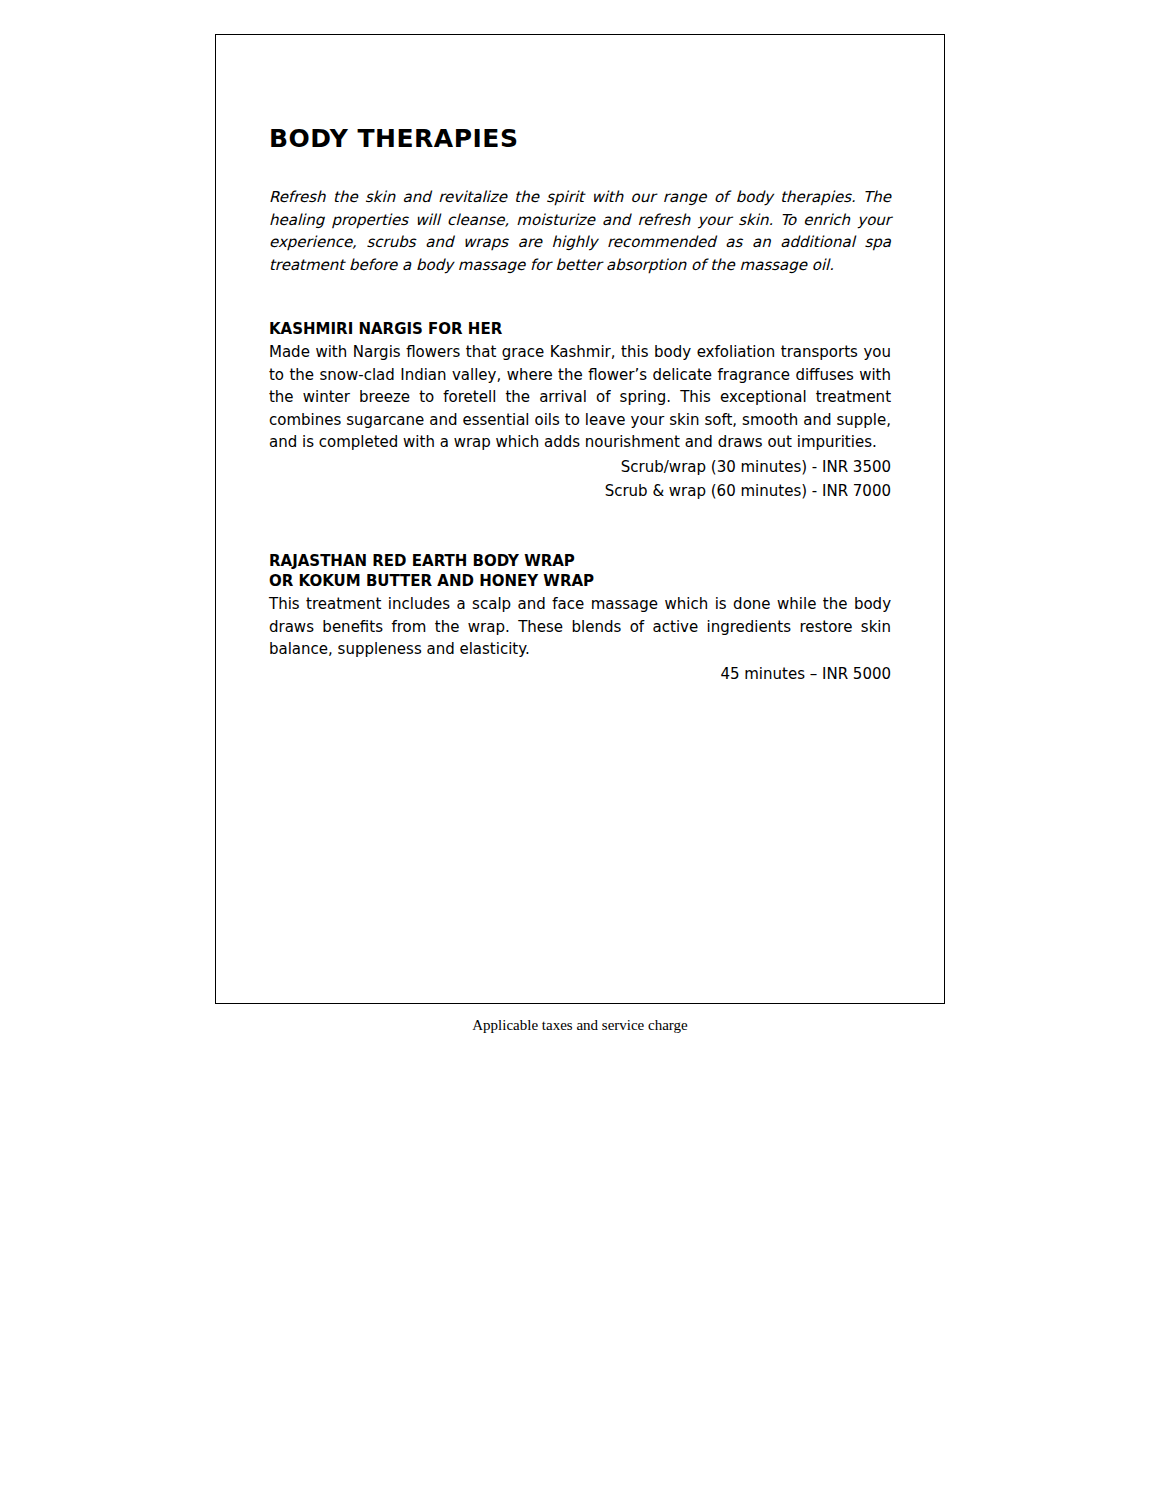BODY THERAPIES
Refresh the skin and revitalize the spirit with our range of body therapies. The healing properties will cleanse, moisturize and refresh your skin. To enrich your experience, scrubs and wraps are highly recommended as an additional spa treatment before a body massage for better absorption of the massage oil.
KASHMIRI NARGIS FOR HER
Made with Nargis flowers that grace Kashmir, this body exfoliation transports you to the snow-clad Indian valley, where the flower’s delicate fragrance diffuses with the winter breeze to foretell the arrival of spring. This exceptional treatment combines sugarcane and essential oils to leave your skin soft, smooth and supple, and is completed with a wrap which adds nourishment and draws out impurities.
Scrub/wrap (30 minutes) - INR 3500
Scrub & wrap (60 minutes) - INR 7000
RAJASTHAN RED EARTH BODY WRAP
OR KOKUM BUTTER AND HONEY WRAP
This treatment includes a scalp and face massage which is done while the body draws benefits from the wrap. These blends of active ingredients restore skin balance, suppleness and elasticity.
45 minutes – INR 5000
Applicable taxes and service charge